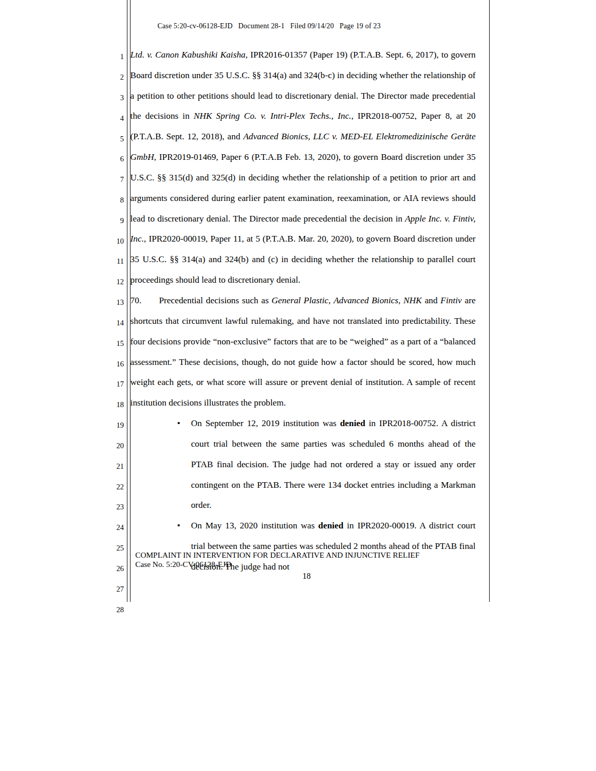Case 5:20-cv-06128-EJD Document 28-1 Filed 09/14/20 Page 19 of 23
1
2
3
4
5
6
7
8
9
10
11
12
13
14
15
16
17
18
19
20
21
22
23
24
25
26
27
28
Ltd. v. Canon Kabushiki Kaisha, IPR2016-01357 (Paper 19) (P.T.A.B. Sept. 6, 2017), to govern Board discretion under 35 U.S.C. §§ 314(a) and 324(b-c) in deciding whether the relationship of a petition to other petitions should lead to discretionary denial. The Director made precedential the decisions in NHK Spring Co. v. Intri-Plex Techs., Inc., IPR2018-00752, Paper 8, at 20 (P.T.A.B. Sept. 12, 2018), and Advanced Bionics, LLC v. MED-EL Elektromedizinische Geräte GmbH, IPR2019-01469, Paper 6 (P.T.A.B Feb. 13, 2020), to govern Board discretion under 35 U.S.C. §§ 315(d) and 325(d) in deciding whether the relationship of a petition to prior art and arguments considered during earlier patent examination, reexamination, or AIA reviews should lead to discretionary denial. The Director made precedential the decision in Apple Inc. v. Fintiv, Inc., IPR2020-00019, Paper 11, at 5 (P.T.A.B. Mar. 20, 2020), to govern Board discretion under 35 U.S.C. §§ 314(a) and 324(b) and (c) in deciding whether the relationship to parallel court proceedings should lead to discretionary denial.
70. Precedential decisions such as General Plastic, Advanced Bionics, NHK and Fintiv are shortcuts that circumvent lawful rulemaking, and have not translated into predictability. These four decisions provide “non-exclusive” factors that are to be “weighed” as a part of a “balanced assessment.” These decisions, though, do not guide how a factor should be scored, how much weight each gets, or what score will assure or prevent denial of institution. A sample of recent institution decisions illustrates the problem.
On September 12, 2019 institution was denied in IPR2018-00752. A district court trial between the same parties was scheduled 6 months ahead of the PTAB final decision. The judge had not ordered a stay or issued any order contingent on the PTAB. There were 134 docket entries including a Markman order.
On May 13, 2020 institution was denied in IPR2020-00019. A district court trial between the same parties was scheduled 2 months ahead of the PTAB final decision. The judge had not
COMPLAINT IN INTERVENTION FOR DECLARATIVE AND INJUNCTIVE RELIEF
Case No. 5:20-CV-06128-EJD
18